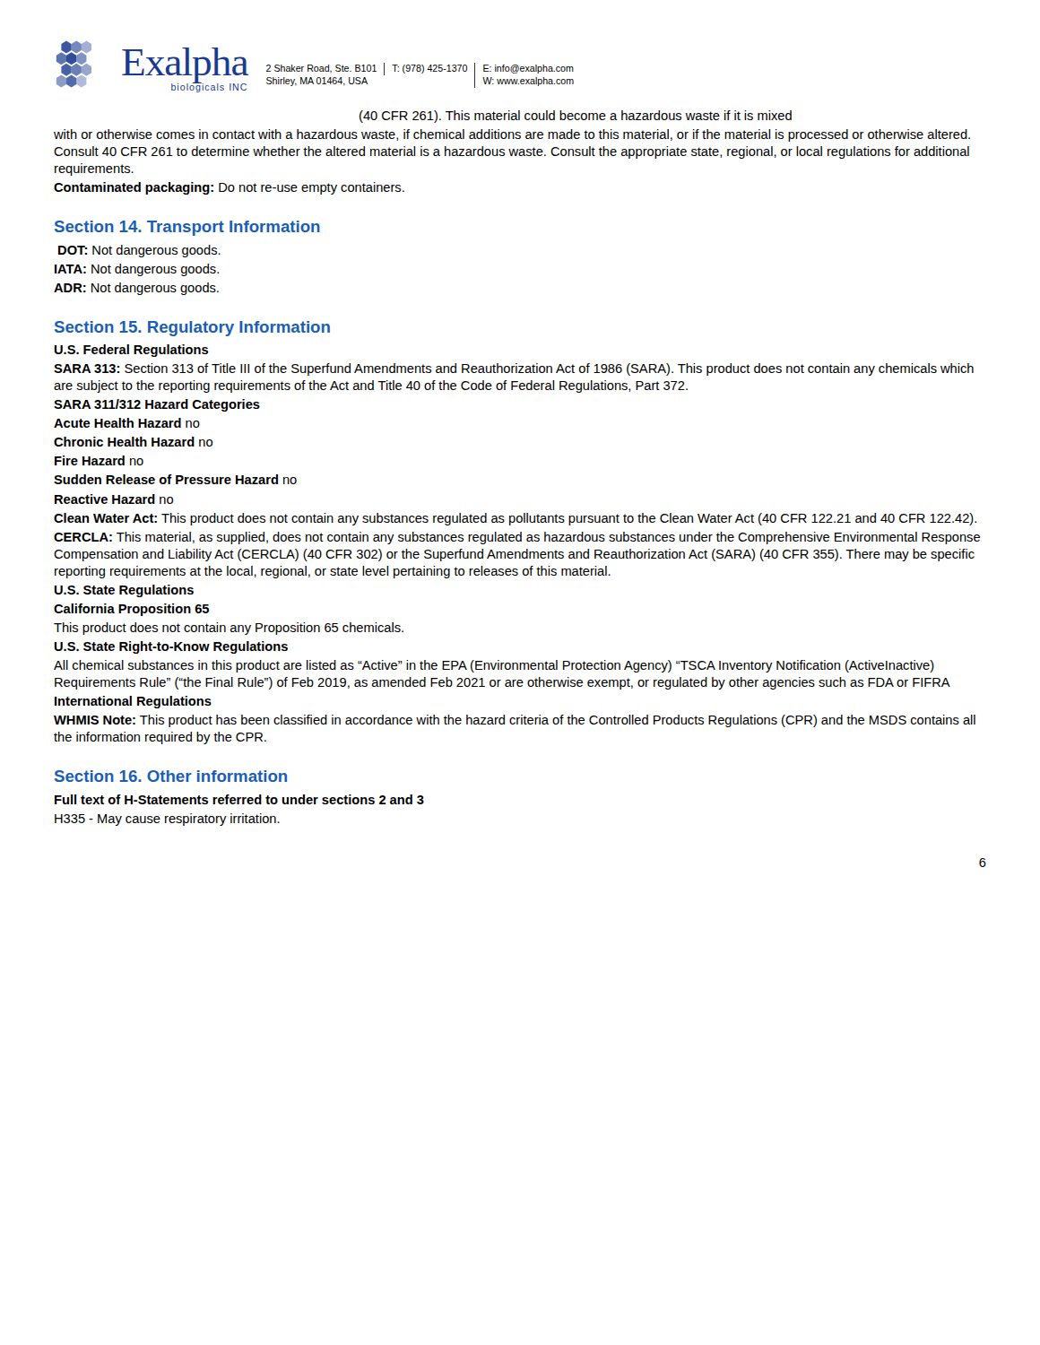Exalpha
biologicals INC
2 Shaker Road, Ste. B101
Shirley, MA 01464, USA
T: (978) 425-1370
E: info@exalpha.com
W: www.exalpha.com
(40 CFR 261). This material could become a hazardous waste if it is mixed
with or otherwise comes in contact with a hazardous waste, if chemical additions are made to this material, or if the material is processed or otherwise altered. Consult 40 CFR 261 to determine whether the altered material is a hazardous waste. Consult the appropriate state, regional, or local regulations for additional requirements.
Contaminated packaging: Do not re-use empty containers.
Section 14. Transport Information
DOT: Not dangerous goods.
IATA: Not dangerous goods.
ADR: Not dangerous goods.
Section 15. Regulatory Information
U.S. Federal Regulations
SARA 313: Section 313 of Title III of the Superfund Amendments and Reauthorization Act of 1986 (SARA). This product does not contain any chemicals which are subject to the reporting requirements of the Act and Title 40 of the Code of Federal Regulations, Part 372.
SARA 311/312 Hazard Categories
Acute Health Hazard no
Chronic Health Hazard no
Fire Hazard no
Sudden Release of Pressure Hazard no
Reactive Hazard no
Clean Water Act: This product does not contain any substances regulated as pollutants pursuant to the Clean Water Act (40 CFR 122.21 and 40 CFR 122.42).
CERCLA: This material, as supplied, does not contain any substances regulated as hazardous substances under the Comprehensive Environmental Response Compensation and Liability Act (CERCLA) (40 CFR 302) or the Superfund Amendments and Reauthorization Act (SARA) (40 CFR 355). There may be specific reporting requirements at the local, regional, or state level pertaining to releases of this material.
U.S. State Regulations
California Proposition 65
This product does not contain any Proposition 65 chemicals.
U.S. State Right-to-Know Regulations
All chemical substances in this product are listed as “Active” in the EPA (Environmental Protection Agency) “TSCA Inventory Notification (ActiveInactive) Requirements Rule” (“the Final Rule”) of Feb 2019, as amended Feb 2021 or are otherwise exempt, or regulated by other agencies such as FDA or FIFRA
International Regulations
WHMIS Note: This product has been classified in accordance with the hazard criteria of the Controlled Products Regulations (CPR) and the MSDS contains all the information required by the CPR.
Section 16. Other information
Full text of H-Statements referred to under sections 2 and 3
H335 - May cause respiratory irritation.
6